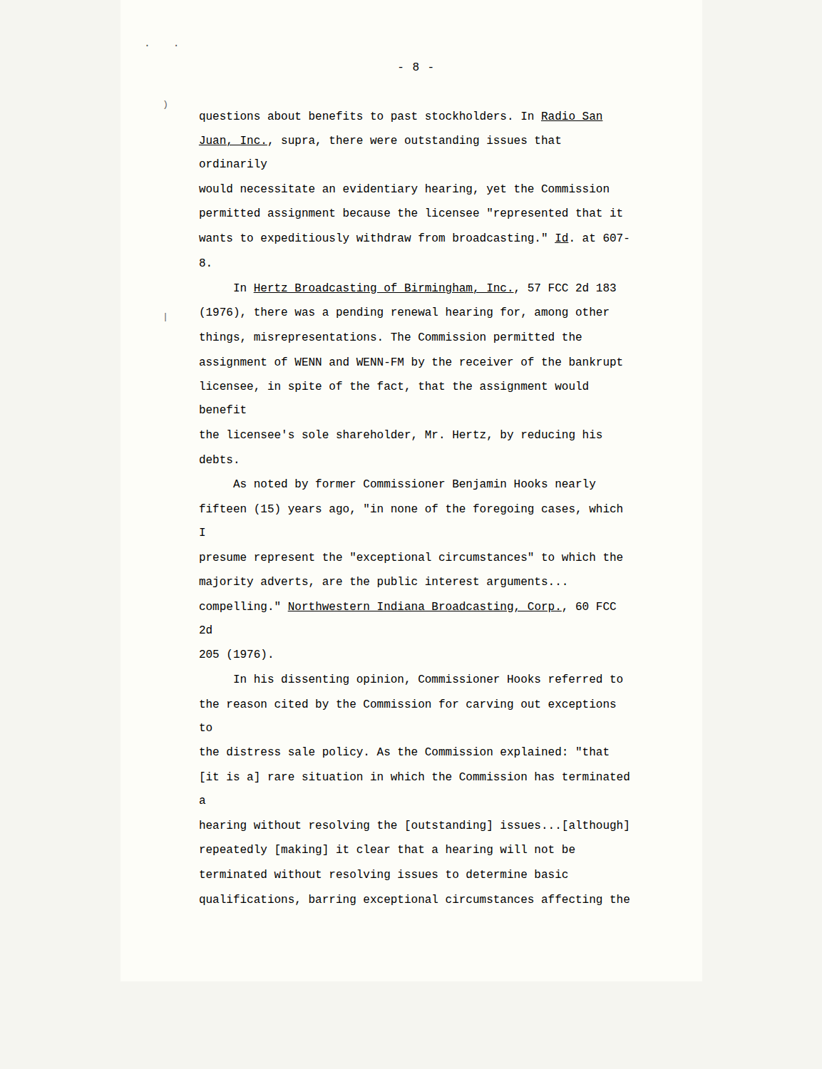. .
)
|
- 8 -
questions about benefits to past stockholders. In Radio San
Juan, Inc., supra, there were outstanding issues that ordinarily
would necessitate an evidentiary hearing, yet the Commission
permitted assignment because the licensee "represented that it
wants to expeditiously withdraw from broadcasting." Id. at 607-
8.
In Hertz Broadcasting of Birmingham, Inc., 57 FCC 2d 183
(1976), there was a pending renewal hearing for, among other
things, misrepresentations. The Commission permitted the
assignment of WENN and WENN-FM by the receiver of the bankrupt
licensee, in spite of the fact, that the assignment would benefit
the licensee's sole shareholder, Mr. Hertz, by reducing his
debts.
As noted by former Commissioner Benjamin Hooks nearly
fifteen (15) years ago, "in none of the foregoing cases, which I
presume represent the "exceptional circumstances" to which the
majority adverts, are the public interest arguments...
compelling." Northwestern Indiana Broadcasting, Corp., 60 FCC 2d
205 (1976).
In his dissenting opinion, Commissioner Hooks referred to
the reason cited by the Commission for carving out exceptions to
the distress sale policy. As the Commission explained: "that
[it is a] rare situation in which the Commission has terminated a
hearing without resolving the [outstanding] issues...[although]
repeatedly [making] it clear that a hearing will not be
terminated without resolving issues to determine basic
qualifications, barring exceptional circumstances affecting the